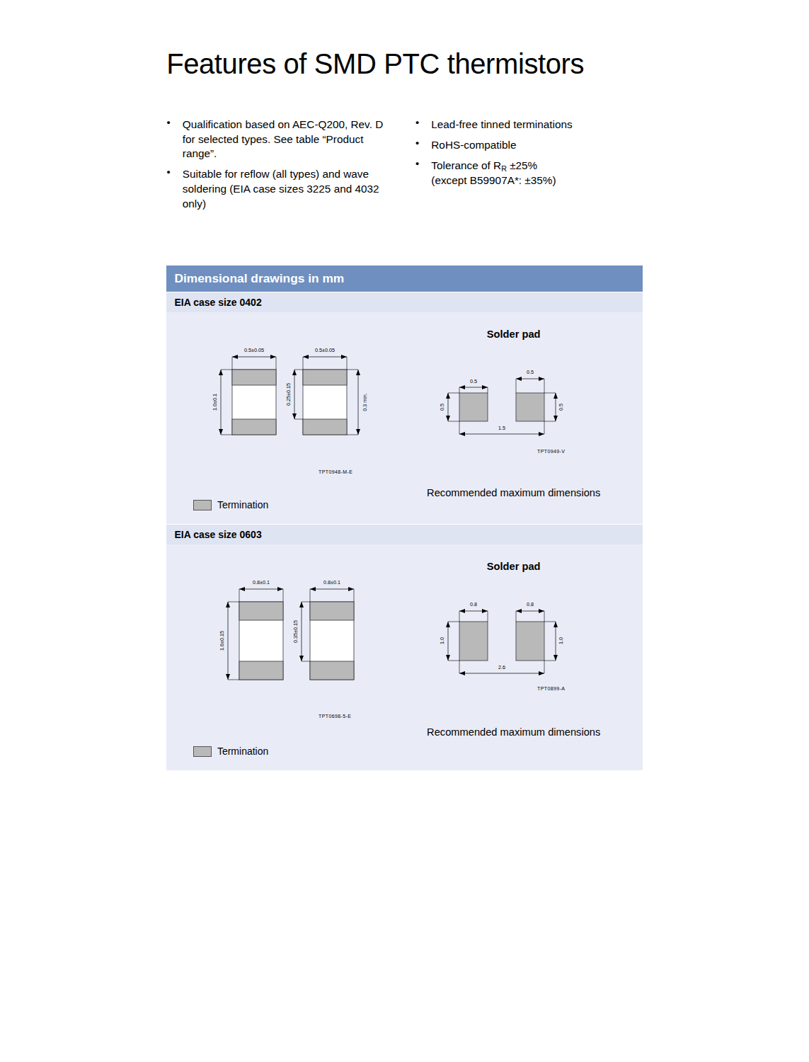Features of SMD PTC thermistors
Qualification based on AEC-Q200, Rev. D for selected types. See table “Product range”.
Suitable for reflow (all types) and wave soldering (EIA case sizes 3225 and 4032 only)
Lead-free tinned terminations
RoHS-compatible
Tolerance of RR ±25%
(except B59907A*: ±35%)
Dimensional drawings in mm
EIA case size 0402
0.5±0.05 1.0±0.1 0.5±0.05 0.25±0.15 0.3 min. TPT0948-M-E
Termination
Solder pad
0.5 0.5 0.5 0.5 1.5 TPT0949-V
Recommended maximum dimensions
EIA case size 0603
0.8±0.1 1.6±0.15 0.8±0.1 0.35±0.15 TPT0698-5-E
Termination
Solder pad
0.8 0.8 1.0 1.0 2.6 TPT0899-A
Recommended maximum dimensions